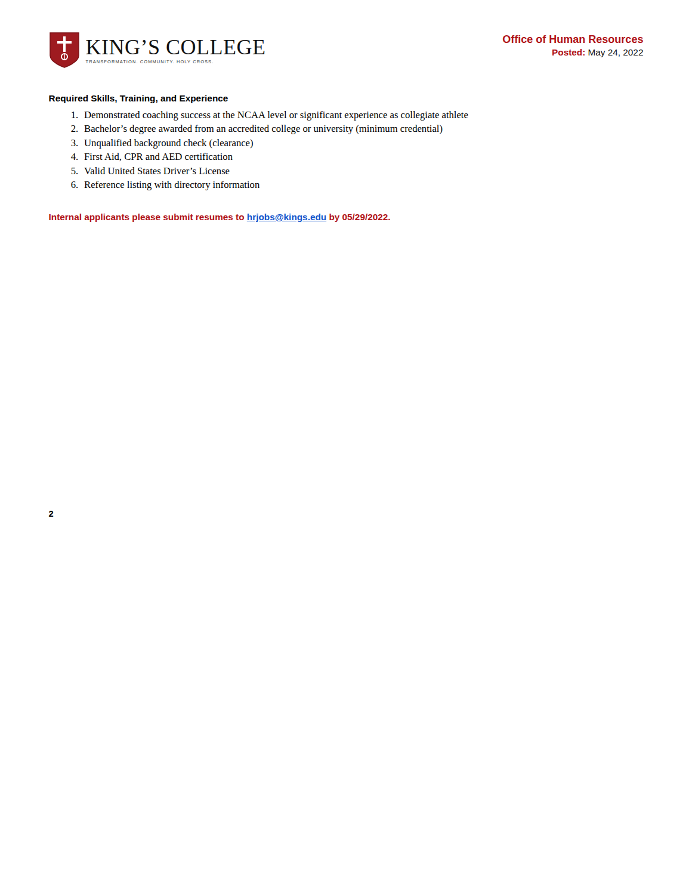KING’S COLLEGE
TRANSFORMATION. COMMUNITY. HOLY CROSS.
Office of Human Resources
Posted: May 24, 2022
Required Skills, Training, and Experience
Demonstrated coaching success at the NCAA level or significant experience as collegiate athlete
Bachelor’s degree awarded from an accredited college or university (minimum credential)
Unqualified background check (clearance)
First Aid, CPR and AED certification
Valid United States Driver’s License
Reference listing with directory information
Internal applicants please submit resumes to hrjobs@kings.edu by 05/29/2022.
2